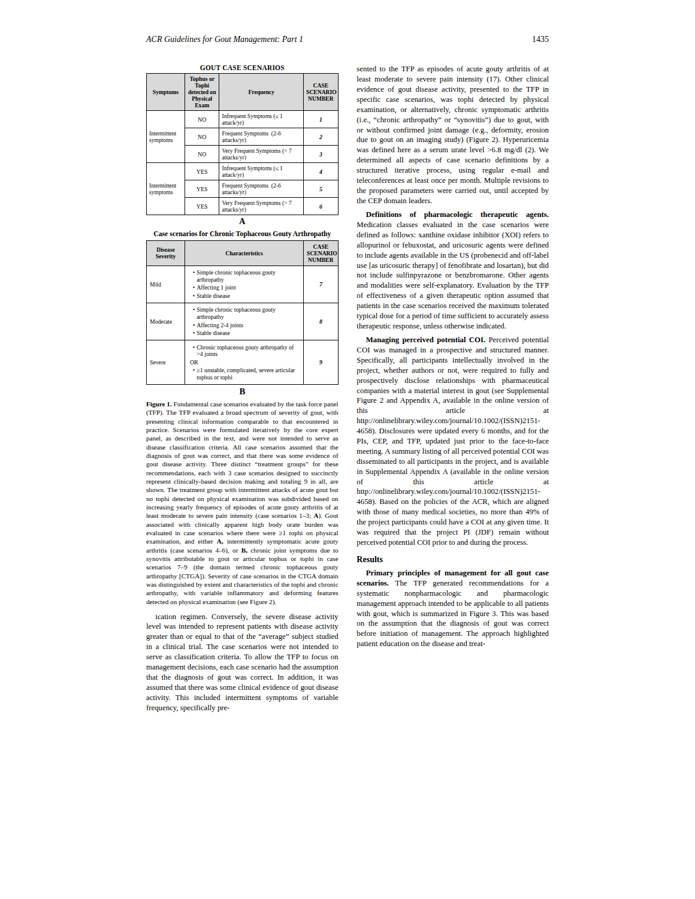ACR Guidelines for Gout Management: Part 1 1435
GOUT CASE SCENARIOS
| Symptoms | Tophus or Tophi detected on Physical Exam | Frequency | CASE SCENARIO NUMBER |
| --- | --- | --- | --- |
| Intermittent symptoms | NO | Infrequent Symptoms (≤ 1 attack/yr) | 1 |
| NO | Frequent Symptoms (2-6 attacks/yr) | 2 |
| NO | Very Frequent Symptoms (> 7 attacks/yr) | 3 |
| Intermittent symptoms | YES | Infrequent Symptoms (≤ 1 attack/yr) | 4 |
| YES | Frequent Symptoms (2-6 attacks/yr) | 5 |
| YES | Very Frequent Symptoms (> 7 attacks/yr) | 6 |
A
Case scenarios for Chronic Tophaceous Gouty Arthropathy
| Disease Severity | Characteristics | CASE SCENARIO NUMBER |
| --- | --- | --- |
| Mild | Simple chronic tophaceous gouty arthropathy Affecting 1 joint Stable disease | 7 |
| Moderate | Simple chronic tophaceous gouty arthropathy Affecting 2-4 joints Stable disease | 8 |
| Severe | Chronic tophaceous gouty arthropathy of >4 joints OR ≥1 unstable, complicated, severe articular tophus or tophi | 9 |
B
Figure 1. Fundamental case scenarios evaluated by the task force panel (TFP). The TFP evaluated a broad spectrum of severity of gout, with presenting clinical information comparable to that encountered in practice. Scenarios were formulated iteratively by the core expert panel, as described in the text, and were not intended to serve as disease classification criteria. All case scenarios assumed that the diagnosis of gout was correct, and that there was some evidence of gout disease activity. Three distinct “treatment groups” for these recommendations, each with 3 case scenarios designed to succinctly represent clinically-based decision making and totaling 9 in all, are shown. The treatment group with intermittent attacks of acute gout but no tophi detected on physical examination was subdivided based on increasing yearly frequency of episodes of acute gouty arthritis of at least moderate to severe pain intensity (case scenarios 1–3; A). Gout associated with clinically apparent high body urate burden was evaluated in case scenarios where there were ≥1 tophi on physical examination, and either A, intermittently symptomatic acute gouty arthritis (case scenarios 4–6), or B, chronic joint symptoms due to synovitis attributable to gout or articular tophus or tophi in case scenarios 7–9 (the domain termed chronic tophaceous gouty arthropathy [CTGA]). Severity of case scenarios in the CTGA domain was distinguished by extent and characteristics of the tophi and chronic arthropathy, with variable inflammatory and deforming features detected on physical examination (see Figure 2).
ication regimen. Conversely, the severe disease activity level was intended to represent patients with disease activity greater than or equal to that of the “average” subject studied in a clinical trial. The case scenarios were not intended to serve as classification criteria. To allow the TFP to focus on management decisions, each case scenario had the assumption that the diagnosis of gout was correct. In addition, it was assumed that there was some clinical evidence of gout disease activity. This included intermittent symptoms of variable frequency, specifically pre-
sented to the TFP as episodes of acute gouty arthritis of at least moderate to severe pain intensity (17). Other clinical evidence of gout disease activity, presented to the TFP in specific case scenarios, was tophi detected by physical examination, or alternatively, chronic symptomatic arthritis (i.e., “chronic arthropathy” or “synovitis”) due to gout, with or without confirmed joint damage (e.g., deformity, erosion due to gout on an imaging study) (Figure 2). Hyperuricemia was defined here as a serum urate level >6.8 mg/dl (2). We determined all aspects of case scenario definitions by a structured iterative process, using regular e-mail and teleconferences at least once per month. Multiple revisions to the proposed parameters were carried out, until accepted by the CEP domain leaders.
Definitions of pharmacologic therapeutic agents. Medication classes evaluated in the case scenarios were defined as follows: xanthine oxidase inhibitor (XOI) refers to allopurinol or febuxostat, and uricosuric agents were defined to include agents available in the US (probenecid and off-label use [as uricosuric therapy] of fenofibrate and losartan), but did not include sulfinpyrazone or benzbromarone. Other agents and modalities were self-explanatory. Evaluation by the TFP of effectiveness of a given therapeutic option assumed that patients in the case scenarios received the maximum tolerated typical dose for a period of time sufficient to accurately assess therapeutic response, unless otherwise indicated.
Managing perceived potential COI. Perceived potential COI was managed in a prospective and structured manner. Specifically, all participants intellectually involved in the project, whether authors or not, were required to fully and prospectively disclose relationships with pharmaceutical companies with a material interest in gout (see Supplemental Figure 2 and Appendix A, available in the online version of this article at http://onlinelibrary.wiley.com/journal/10.1002/(ISSN)2151-4658). Disclosures were updated every 6 months, and for the PIs, CEP, and TFP, updated just prior to the face-to-face meeting. A summary listing of all perceived potential COI was disseminated to all participants in the project, and is available in Supplemental Appendix A (available in the online version of this article at http://onlinelibrary.wiley.com/journal/10.1002/(ISSN)2151-4658). Based on the policies of the ACR, which are aligned with those of many medical societies, no more than 49% of the project participants could have a COI at any given time. It was required that the project PI (JDF) remain without perceived potential COI prior to and during the process.
Results
Primary principles of management for all gout case scenarios. The TFP generated recommendations for a systematic nonpharmacologic and pharmacologic management approach intended to be applicable to all patients with gout, which is summarized in Figure 3. This was based on the assumption that the diagnosis of gout was correct before initiation of management. The approach highlighted patient education on the disease and treat-